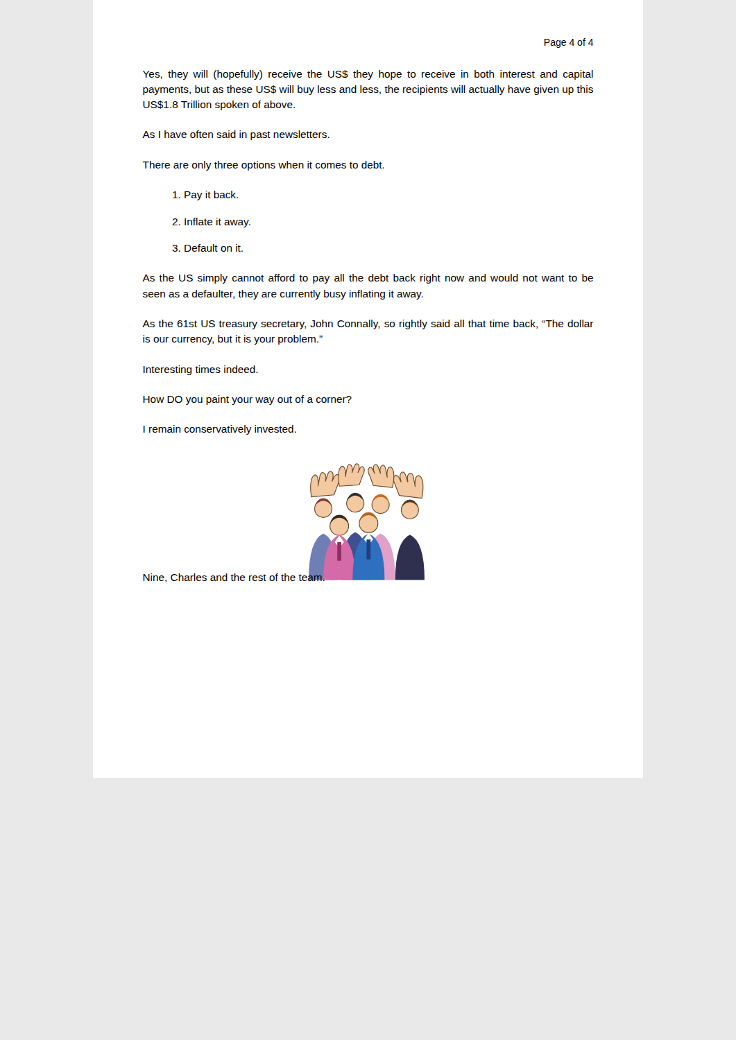Page 4 of 4
Yes, they will (hopefully) receive the US$ they hope to receive in both interest and capital payments, but as these US$ will buy less and less, the recipients will actually have given up this US$1.8 Trillion spoken of above.
As I have often said in past newsletters.
There are only three options when it comes to debt.
Pay it back.
Inflate it away.
Default on it.
As the US simply cannot afford to pay all the debt back right now and would not want to be seen as a defaulter, they are currently busy inflating it away.
As the 61st US treasury secretary, John Connally, so rightly said all that time back, “The dollar is our currency, but it is your problem.”
Interesting times indeed.
How DO you paint your way out of a corner?
I remain conservatively invested.
Nine, Charles and the rest of the team.